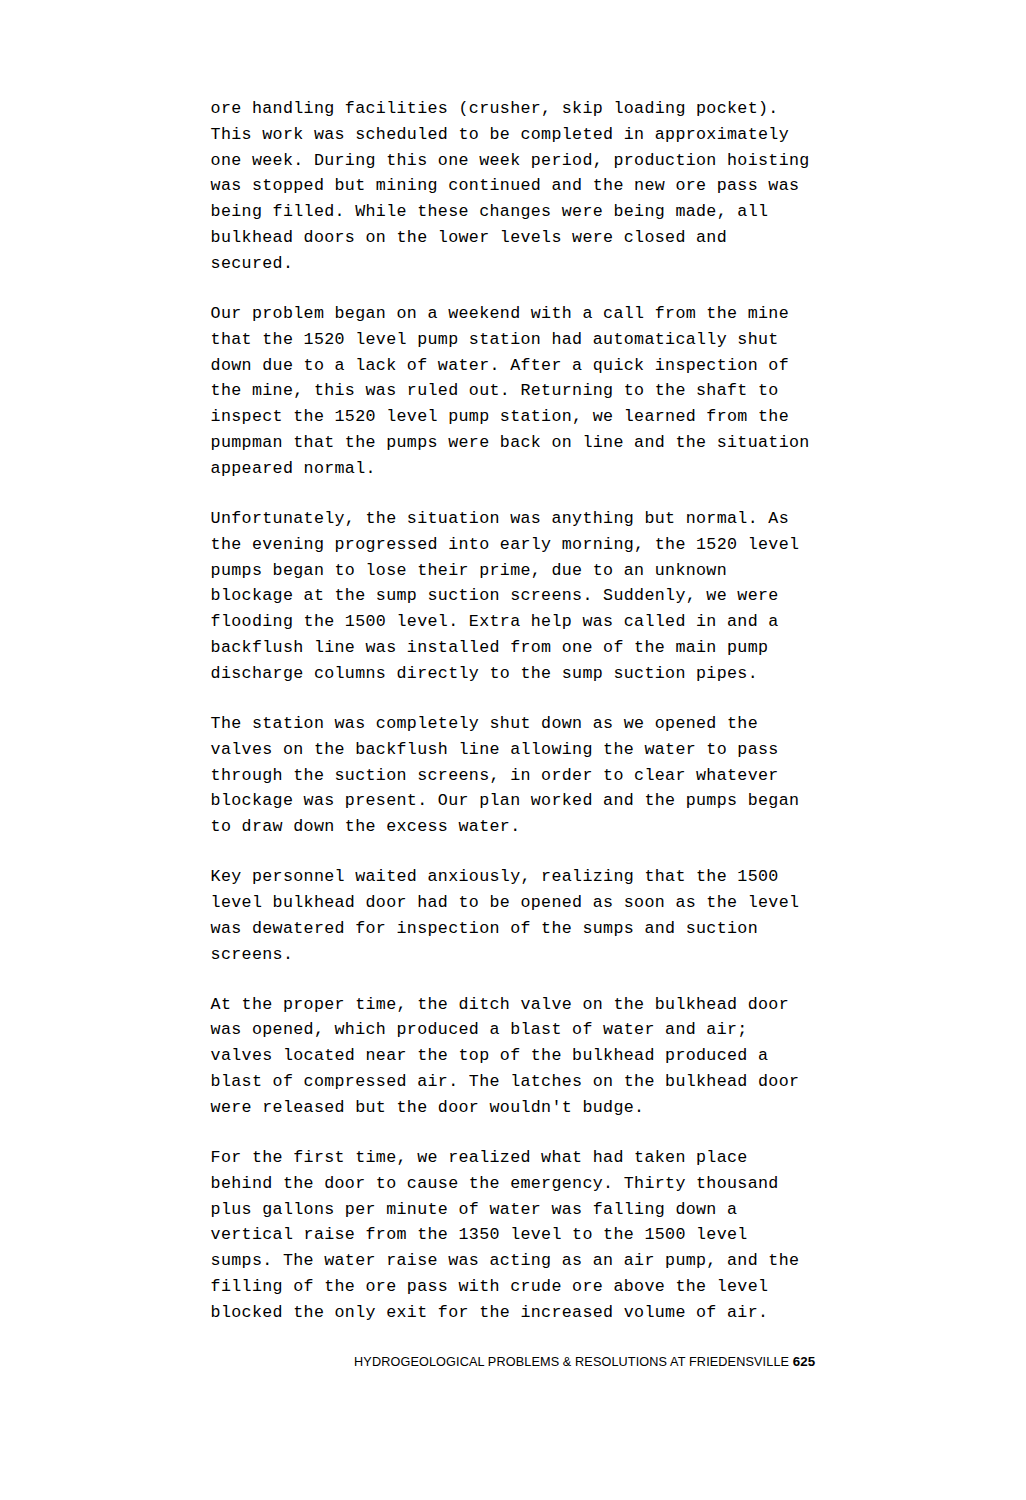ore handling facilities (crusher, skip loading pocket). This work was scheduled to be completed in approximately one week. During this one week period, production hoisting was stopped but mining continued and the new ore pass was being filled. While these changes were being made, all bulkhead doors on the lower levels were closed and secured.
Our problem began on a weekend with a call from the mine that the 1520 level pump station had automatically shut down due to a lack of water. After a quick inspection of the mine, this was ruled out. Returning to the shaft to inspect the 1520 level pump station, we learned from the pumpman that the pumps were back on line and the situation appeared normal.
Unfortunately, the situation was anything but normal. As the evening progressed into early morning, the 1520 level pumps began to lose their prime, due to an unknown blockage at the sump suction screens. Suddenly, we were flooding the 1500 level. Extra help was called in and a backflush line was installed from one of the main pump discharge columns directly to the sump suction pipes.
The station was completely shut down as we opened the valves on the backflush line allowing the water to pass through the suction screens, in order to clear whatever blockage was present. Our plan worked and the pumps began to draw down the excess water.
Key personnel waited anxiously, realizing that the 1500 level bulkhead door had to be opened as soon as the level was dewatered for inspection of the sumps and suction screens.
At the proper time, the ditch valve on the bulkhead door was opened, which produced a blast of water and air; valves located near the top of the bulkhead produced a blast of compressed air. The latches on the bulkhead door were released but the door wouldn't budge.
For the first time, we realized what had taken place behind the door to cause the emergency. Thirty thousand plus gallons per minute of water was falling down a vertical raise from the 1350 level to the 1500 level sumps. The water raise was acting as an air pump, and the filling of the ore pass with crude ore above the level blocked the only exit for the increased volume of air.
HYDROGEOLOGICAL PROBLEMS & RESOLUTIONS AT FRIEDENSVILLE 625